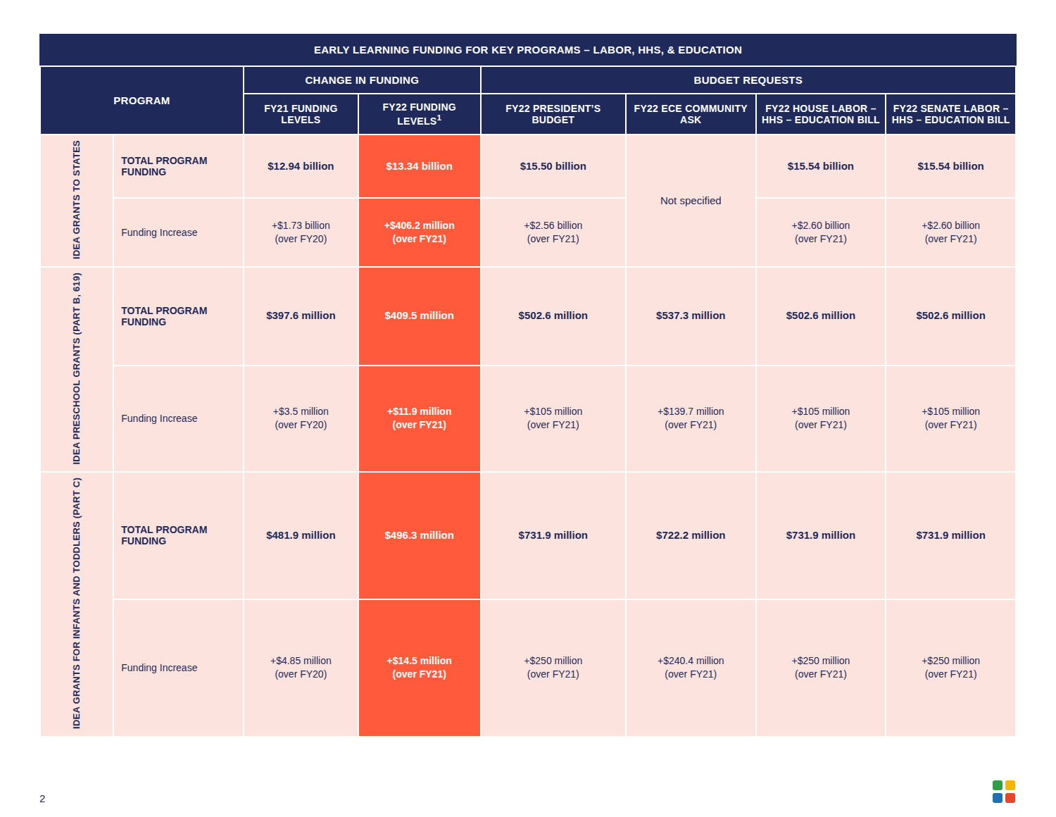Early Learning Funding for Key Programs – Labor, HHS, & Education
| Program | Change in Funding | Budget Requests |
| --- | --- | --- |
| FY21 Funding Levels | FY22 Funding Levels 1 | FY22 President’s Budget | FY22 ECE Community Ask | FY22 House Labor – HHS – Education Bill | FY22 Senate Labor – HHS – Education Bill |
| IDEA Grants to States | Total Program Funding | $12.94 billion | $13.34 billion | $15.50 billion | Not specified | $15.54 billion | $15.54 billion |
| Funding Increase | +$1.73 billion (over FY20) | +$406.2 million (over FY21) | +$2.56 billion (over FY21) | +$2.60 billion (over FY21) | +$2.60 billion (over FY21) |
| IDEA Preschool Grants (Part B, 619) | Total Program Funding | $397.6 million | $409.5 million | $502.6 million | $537.3 million | $502.6 million | $502.6 million |
| Funding Increase | +$3.5 million (over FY20) | +$11.9 million (over FY21) | +$105 million (over FY21) | +$139.7 million (over FY21) | +$105 million (over FY21) | +$105 million (over FY21) |
| IDEA Grants for Infants and Toddlers (Part C) | Total Program Funding | $481.9 million | $496.3 million | $731.9 million | $722.2 million | $731.9 million | $731.9 million |
| Funding Increase | +$4.85 million (over FY20) | +$14.5 million (over FY21) | +$250 million (over FY21) | +$240.4 million (over FY21) | +$250 million (over FY21) | +$250 million (over FY21) |
2